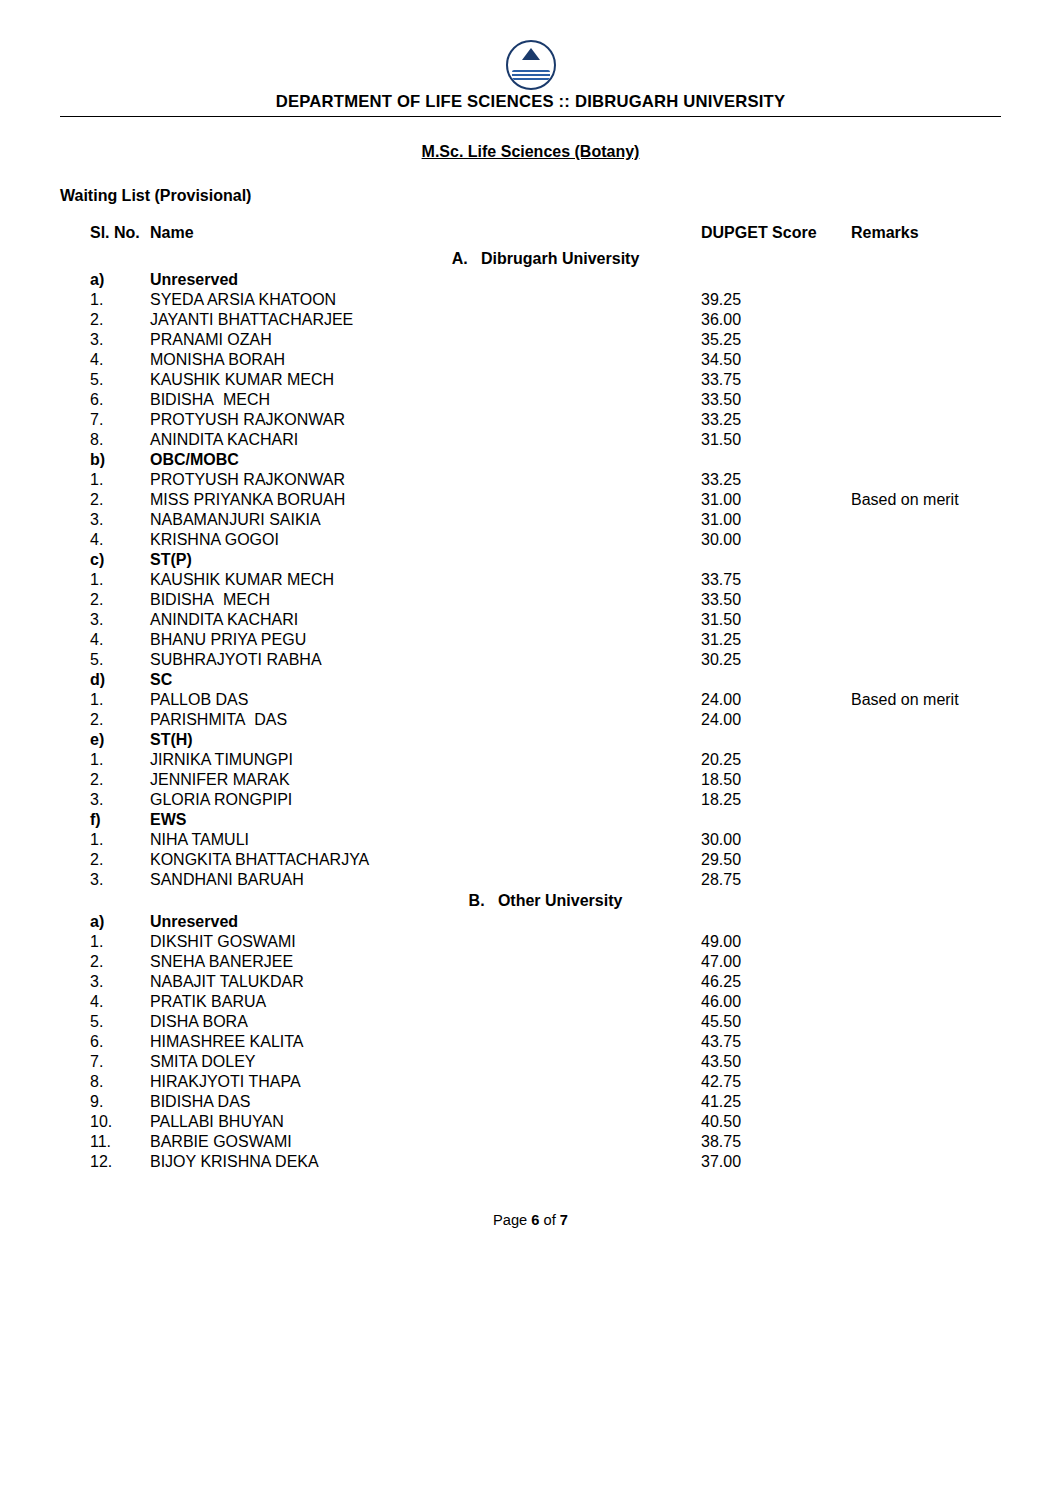DEPARTMENT OF LIFE SCIENCES :: DIBRUGARH UNIVERSITY
M.Sc. Life Sciences (Botany)
Waiting List (Provisional)
| Sl. No. | Name | DUPGET Score | Remarks |
| --- | --- | --- | --- |
| A. Dibrugarh University |
| a) | Unreserved |
| 1. | SYEDA ARSIA KHATOON | 39.25 | |
| 2. | JAYANTI BHATTACHARJEE | 36.00 | |
| 3. | PRANAMI OZAH | 35.25 | |
| 4. | MONISHA BORAH | 34.50 | |
| 5. | KAUSHIK KUMAR MECH | 33.75 | |
| 6. | BIDISHA MECH | 33.50 | |
| 7. | PROTYUSH RAJKONWAR | 33.25 | |
| 8. | ANINDITA KACHARI | 31.50 | |
| b) | OBC/MOBC |
| 1. | PROTYUSH RAJKONWAR | 33.25 | |
| 2. | MISS PRIYANKA BORUAH | 31.00 | Based on merit |
| 3. | NABAMANJURI SAIKIA | 31.00 |
| 4. | KRISHNA GOGOI | 30.00 |
| c) | ST(P) |
| 1. | KAUSHIK KUMAR MECH | 33.75 | |
| 2. | BIDISHA MECH | 33.50 | |
| 3. | ANINDITA KACHARI | 31.50 | |
| 4. | BHANU PRIYA PEGU | 31.25 | |
| 5. | SUBHRAJYOTI RABHA | 30.25 | |
| d) | SC |
| 1. | PALLOB DAS | 24.00 | Based on merit |
| 2. | PARISHMITA DAS | 24.00 |
| e) | ST(H) |
| 1. | JIRNIKA TIMUNGPI | 20.25 | |
| 2. | JENNIFER MARAK | 18.50 | |
| 3. | GLORIA RONGPIPI | 18.25 | |
| f) | EWS |
| 1. | NIHA TAMULI | 30.00 | |
| 2. | KONGKITA BHATTACHARJYA | 29.50 | |
| 3. | SANDHANI BARUAH | 28.75 | |
| B. Other University |
| a) | Unreserved |
| 1. | DIKSHIT GOSWAMI | 49.00 | |
| 2. | SNEHA BANERJEE | 47.00 | |
| 3. | NABAJIT TALUKDAR | 46.25 | |
| 4. | PRATIK BARUA | 46.00 | |
| 5. | DISHA BORA | 45.50 | |
| 6. | HIMASHREE KALITA | 43.75 | |
| 7. | SMITA DOLEY | 43.50 | |
| 8. | HIRAKJYOTI THAPA | 42.75 | |
| 9. | BIDISHA DAS | 41.25 | |
| 10. | PALLABI BHUYAN | 40.50 | |
| 11. | BARBIE GOSWAMI | 38.75 | |
| 12. | BIJOY KRISHNA DEKA | 37.00 | |
Page 6 of 7